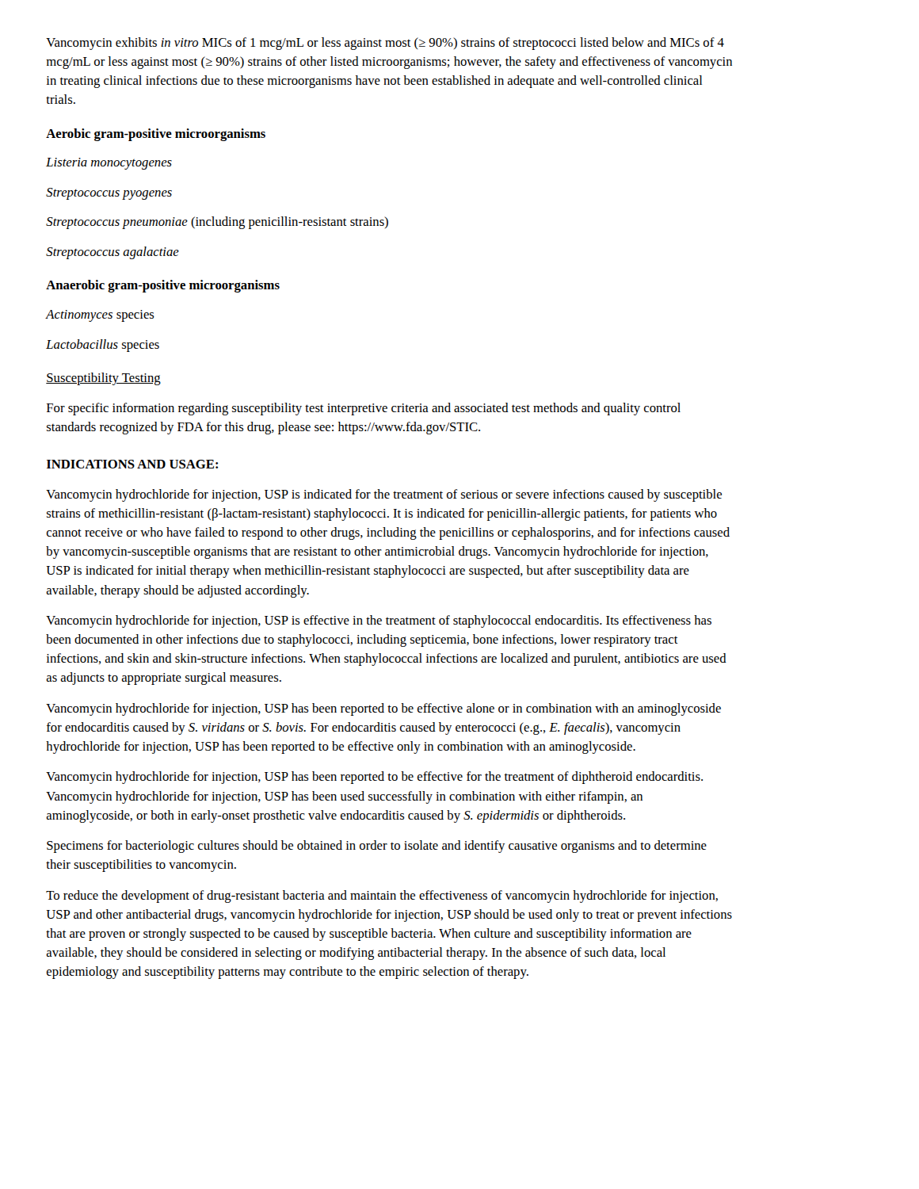Vancomycin exhibits in vitro MICs of 1 mcg/mL or less against most (≥ 90%) strains of streptococci listed below and MICs of 4 mcg/mL or less against most (≥ 90%) strains of other listed microorganisms; however, the safety and effectiveness of vancomycin in treating clinical infections due to these microorganisms have not been established in adequate and well-controlled clinical trials.
Aerobic gram-positive microorganisms
Listeria monocytogenes
Streptococcus pyogenes
Streptococcus pneumoniae (including penicillin-resistant strains)
Streptococcus agalactiae
Anaerobic gram-positive microorganisms
Actinomyces species
Lactobacillus species
Susceptibility Testing
For specific information regarding susceptibility test interpretive criteria and associated test methods and quality control standards recognized by FDA for this drug, please see: https://www.fda.gov/STIC.
INDICATIONS AND USAGE:
Vancomycin hydrochloride for injection, USP is indicated for the treatment of serious or severe infections caused by susceptible strains of methicillin-resistant (β-lactam-resistant) staphylococci. It is indicated for penicillin-allergic patients, for patients who cannot receive or who have failed to respond to other drugs, including the penicillins or cephalosporins, and for infections caused by vancomycin-susceptible organisms that are resistant to other antimicrobial drugs. Vancomycin hydrochloride for injection, USP is indicated for initial therapy when methicillin-resistant staphylococci are suspected, but after susceptibility data are available, therapy should be adjusted accordingly.
Vancomycin hydrochloride for injection, USP is effective in the treatment of staphylococcal endocarditis. Its effectiveness has been documented in other infections due to staphylococci, including septicemia, bone infections, lower respiratory tract infections, and skin and skin-structure infections. When staphylococcal infections are localized and purulent, antibiotics are used as adjuncts to appropriate surgical measures.
Vancomycin hydrochloride for injection, USP has been reported to be effective alone or in combination with an aminoglycoside for endocarditis caused by S. viridans or S. bovis. For endocarditis caused by enterococci (e.g., E. faecalis), vancomycin hydrochloride for injection, USP has been reported to be effective only in combination with an aminoglycoside.
Vancomycin hydrochloride for injection, USP has been reported to be effective for the treatment of diphtheroid endocarditis. Vancomycin hydrochloride for injection, USP has been used successfully in combination with either rifampin, an aminoglycoside, or both in early-onset prosthetic valve endocarditis caused by S. epidermidis or diphtheroids.
Specimens for bacteriologic cultures should be obtained in order to isolate and identify causative organisms and to determine their susceptibilities to vancomycin.
To reduce the development of drug-resistant bacteria and maintain the effectiveness of vancomycin hydrochloride for injection, USP and other antibacterial drugs, vancomycin hydrochloride for injection, USP should be used only to treat or prevent infections that are proven or strongly suspected to be caused by susceptible bacteria. When culture and susceptibility information are available, they should be considered in selecting or modifying antibacterial therapy. In the absence of such data, local epidemiology and susceptibility patterns may contribute to the empiric selection of therapy.